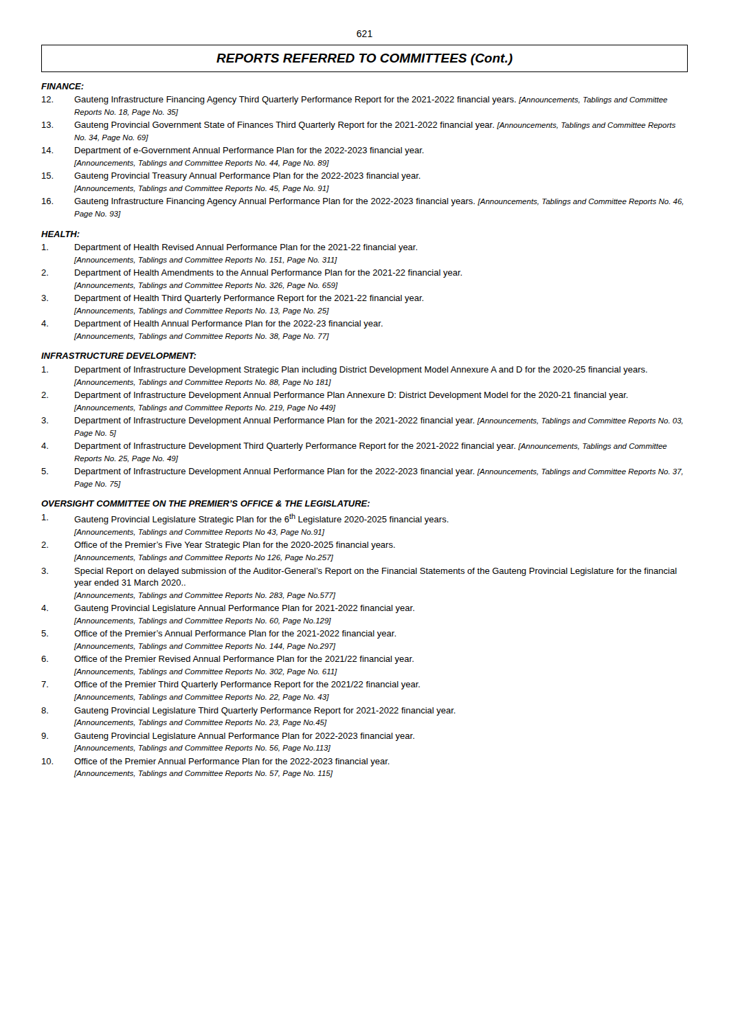621
REPORTS REFERRED TO COMMITTEES (Cont.)
FINANCE:
12. Gauteng Infrastructure Financing Agency Third Quarterly Performance Report for the 2021-2022 financial years. [Announcements, Tablings and Committee Reports No. 18, Page No. 35]
13. Gauteng Provincial Government State of Finances Third Quarterly Report for the 2021-2022 financial year. [Announcements, Tablings and Committee Reports No. 34, Page No. 69]
14. Department of e-Government Annual Performance Plan for the 2022-2023 financial year.
[Announcements, Tablings and Committee Reports No. 44, Page No. 89]
15. Gauteng Provincial Treasury Annual Performance Plan for the 2022-2023 financial year.
[Announcements, Tablings and Committee Reports No. 45, Page No. 91]
16. Gauteng Infrastructure Financing Agency Annual Performance Plan for the 2022-2023 financial years. [Announcements, Tablings and Committee Reports No. 46, Page No. 93]
HEALTH:
1. Department of Health Revised Annual Performance Plan for the 2021-22 financial year.
[Announcements, Tablings and Committee Reports No. 151, Page No. 311]
2. Department of Health Amendments to the Annual Performance Plan for the 2021-22 financial year.
[Announcements, Tablings and Committee Reports No. 326, Page No. 659]
3. Department of Health Third Quarterly Performance Report for the 2021-22 financial year.
[Announcements, Tablings and Committee Reports No. 13, Page No. 25]
4. Department of Health Annual Performance Plan for the 2022-23 financial year.
[Announcements, Tablings and Committee Reports No. 38, Page No. 77]
INFRASTRUCTURE DEVELOPMENT:
1. Department of Infrastructure Development Strategic Plan including District Development Model Annexure A and D for the 2020-25 financial years.
[Announcements, Tablings and Committee Reports No. 88, Page No 181]
2. Department of Infrastructure Development Annual Performance Plan Annexure D: District Development Model for the 2020-21 financial year.
[Announcements, Tablings and Committee Reports No. 219, Page No 449]
3. Department of Infrastructure Development Annual Performance Plan for the 2021-2022 financial year. [Announcements, Tablings and Committee Reports No. 03, Page No. 5]
4. Department of Infrastructure Development Third Quarterly Performance Report for the 2021-2022 financial year. [Announcements, Tablings and Committee Reports No. 25, Page No. 49]
5. Department of Infrastructure Development Annual Performance Plan for the 2022-2023 financial year. [Announcements, Tablings and Committee Reports No. 37, Page No. 75]
OVERSIGHT COMMITTEE ON THE PREMIER’S OFFICE & THE LEGISLATURE:
1. Gauteng Provincial Legislature Strategic Plan for the 6th Legislature 2020-2025 financial years.
[Announcements, Tablings and Committee Reports No 43, Page No.91]
2. Office of the Premier’s Five Year Strategic Plan for the 2020-2025 financial years.
[Announcements, Tablings and Committee Reports No 126, Page No.257]
3. Special Report on delayed submission of the Auditor-General’s Report on the Financial Statements of the Gauteng Provincial Legislature for the financial year ended 31 March 2020..
[Announcements, Tablings and Committee Reports No. 283, Page No.577]
4. Gauteng Provincial Legislature Annual Performance Plan for 2021-2022 financial year.
[Announcements, Tablings and Committee Reports No. 60, Page No.129]
5. Office of the Premier’s Annual Performance Plan for the 2021-2022 financial year.
[Announcements, Tablings and Committee Reports No. 144, Page No.297]
6. Office of the Premier Revised Annual Performance Plan for the 2021/22 financial year.
[Announcements, Tablings and Committee Reports No. 302, Page No. 611]
7. Office of the Premier Third Quarterly Performance Report for the 2021/22 financial year.
[Announcements, Tablings and Committee Reports No. 22, Page No. 43]
8. Gauteng Provincial Legislature Third Quarterly Performance Report for 2021-2022 financial year.
[Announcements, Tablings and Committee Reports No. 23, Page No.45]
9. Gauteng Provincial Legislature Annual Performance Plan for 2022-2023 financial year.
[Announcements, Tablings and Committee Reports No. 56, Page No.113]
10. Office of the Premier Annual Performance Plan for the 2022-2023 financial year.
[Announcements, Tablings and Committee Reports No. 57, Page No. 115]